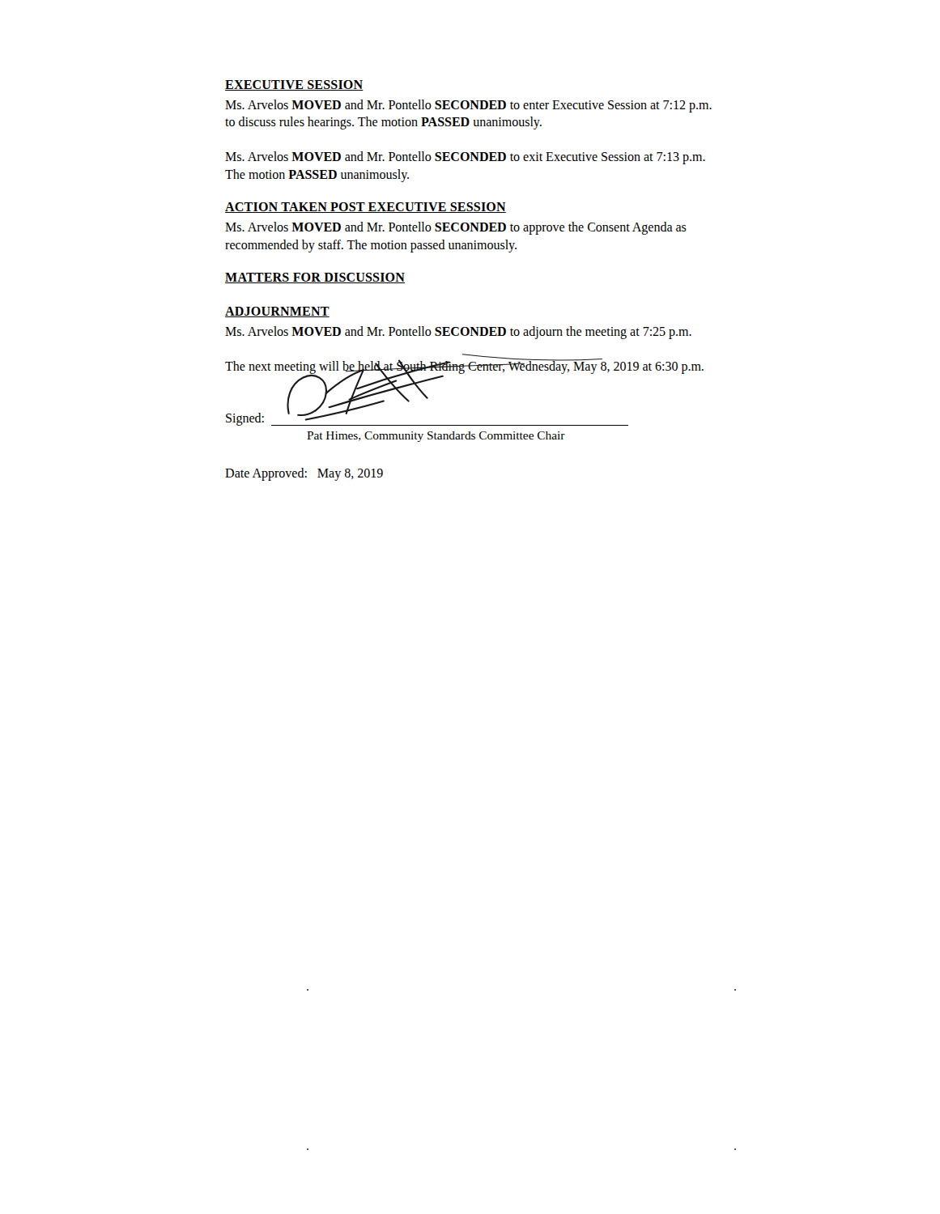EXECUTIVE SESSION
Ms. Arvelos MOVED and Mr. Pontello SECONDED to enter Executive Session at 7:12 p.m. to discuss rules hearings. The motion PASSED unanimously.
Ms. Arvelos MOVED and Mr. Pontello SECONDED to exit Executive Session at 7:13 p.m. The motion PASSED unanimously.
ACTION TAKEN POST EXECUTIVE SESSION
Ms. Arvelos MOVED and Mr. Pontello SECONDED to approve the Consent Agenda as recommended by staff. The motion passed unanimously.
MATTERS FOR DISCUSSION
ADJOURNMENT
Ms. Arvelos MOVED and Mr. Pontello SECONDED to adjourn the meeting at 7:25 p.m.
The next meeting will be held at South Riding Center, Wednesday, May 8, 2019 at 6:30 p.m.
Signed:
Pat Himes, Community Standards Committee Chair
Date Approved: May 8, 2019